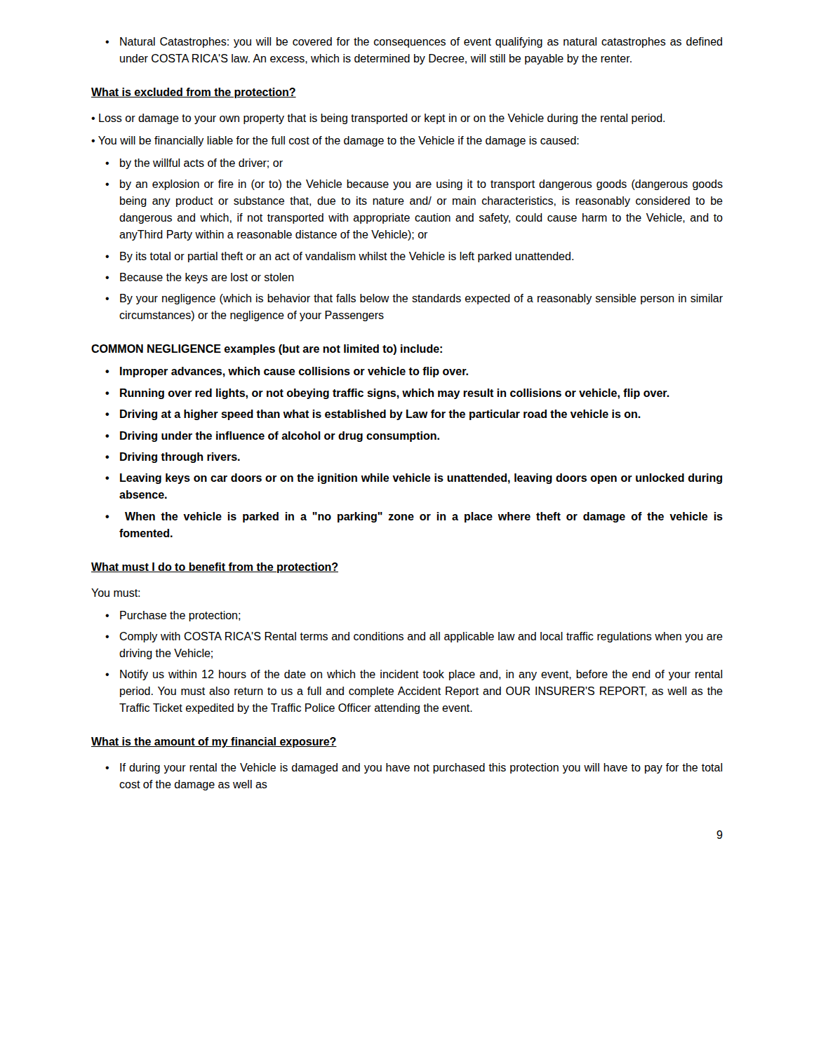Natural Catastrophes: you will be covered for the consequences of event qualifying as natural catastrophes as defined under COSTA RICA'S law. An excess, which is determined by Decree, will still be payable by the renter.
What is excluded from the protection?
• Loss or damage to your own property that is being transported or kept in or on the Vehicle during the rental period.
• You will be financially liable for the full cost of the damage to the Vehicle if the damage is caused:
by the willful acts of the driver; or
by an explosion or fire in (or to) the Vehicle because you are using it to transport dangerous goods (dangerous goods being any product or substance that, due to its nature and/ or main characteristics, is reasonably considered to be dangerous and which, if not transported with appropriate caution and safety, could cause harm to the Vehicle, and to anyThird Party within a reasonable distance of the Vehicle); or
By its total or partial theft or an act of vandalism whilst the Vehicle is left parked unattended.
Because the keys are lost or stolen
By your negligence (which is behavior that falls below the standards expected of a reasonably sensible person in similar circumstances) or the negligence of your Passengers
COMMON NEGLIGENCE examples (but are not limited to) include:
Improper advances, which cause collisions or vehicle to flip over.
Running over red lights, or not obeying traffic signs, which may result in collisions or vehicle, flip over.
Driving at a higher speed than what is established by Law for the particular road the vehicle is on.
Driving under the influence of alcohol or drug consumption.
Driving through rivers.
Leaving keys on car doors or on the ignition while vehicle is unattended, leaving doors open or unlocked during absence.
When the vehicle is parked in a "no parking" zone or in a place where theft or damage of the vehicle is fomented.
What must I do to benefit from the protection?
You must:
Purchase the protection;
Comply with COSTA RICA'S Rental terms and conditions and all applicable law and local traffic regulations when you are driving the Vehicle;
Notify us within 12 hours of the date on which the incident took place and, in any event, before the end of your rental period. You must also return to us a full and complete Accident Report and OUR INSURER'S REPORT, as well as the Traffic Ticket expedited by the Traffic Police Officer attending the event.
What is the amount of my financial exposure?
If during your rental the Vehicle is damaged and you have not purchased this protection you will have to pay for the total cost of the damage as well as
9